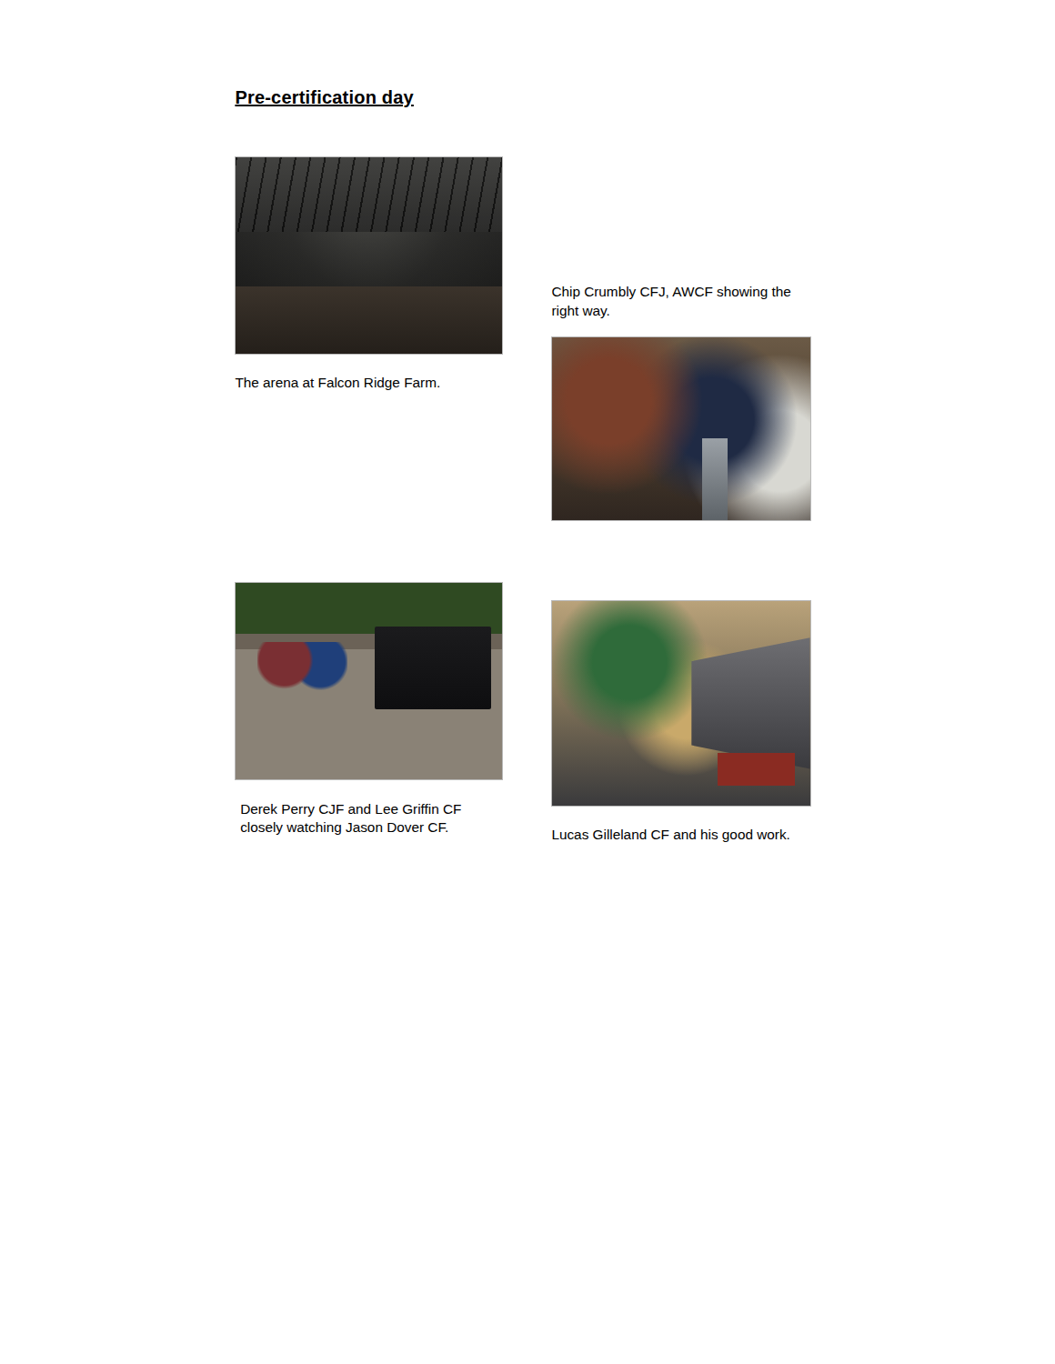Pre-certification day
The arena at Falcon Ridge Farm.
Chip Crumbly CFJ, AWCF showing the right way.
Derek Perry CJF and Lee Griffin CF closely watching Jason Dover CF.
Lucas Gilleland CF and his good work.